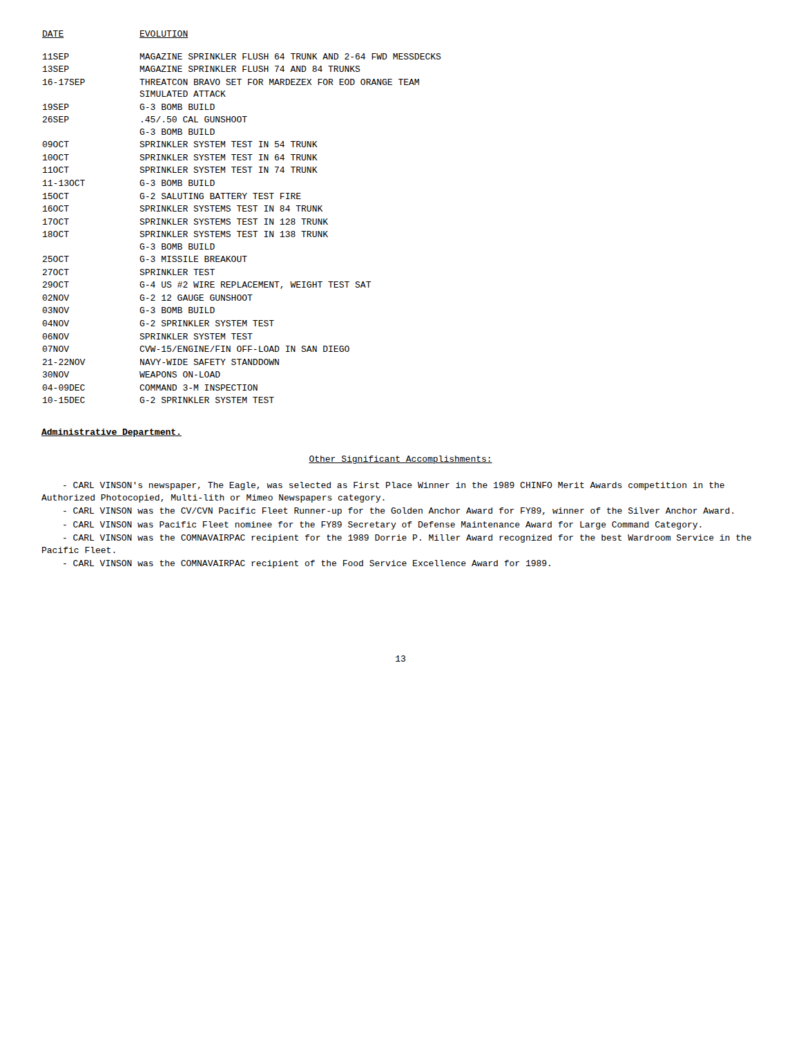| DATE | EVOLUTION |
| --- | --- |
| 11SEP | MAGAZINE SPRINKLER FLUSH 64 TRUNK AND 2-64 FWD MESSDECKS |
| 13SEP | MAGAZINE SPRINKLER FLUSH 74 AND 84 TRUNKS |
| 16-17SEP | THREATCON BRAVO SET FOR MARDEZEX FOR EOD ORANGE TEAM SIMULATED ATTACK |
| 19SEP | G-3 BOMB BUILD |
| 26SEP | .45/.50 CAL GUNSHOOT G-3 BOMB BUILD |
| 09OCT | SPRINKLER SYSTEM TEST IN 54 TRUNK |
| 10OCT | SPRINKLER SYSTEM TEST IN 64 TRUNK |
| 11OCT | SPRINKLER SYSTEM TEST IN 74 TRUNK |
| 11-13OCT | G-3 BOMB BUILD |
| 15OCT | G-2 SALUTING BATTERY TEST FIRE |
| 16OCT | SPRINKLER SYSTEMS TEST IN 84 TRUNK |
| 17OCT | SPRINKLER SYSTEMS TEST IN 128 TRUNK |
| 18OCT | SPRINKLER SYSTEMS TEST IN 138 TRUNK G-3 BOMB BUILD |
| 25OCT | G-3 MISSILE BREAKOUT |
| 27OCT | SPRINKLER TEST |
| 29OCT | G-4 US #2 WIRE REPLACEMENT, WEIGHT TEST SAT |
| 02NOV | G-2 12 GAUGE GUNSHOOT |
| 03NOV | G-3 BOMB BUILD |
| 04NOV | G-2 SPRINKLER SYSTEM TEST |
| 06NOV | SPRINKLER SYSTEM TEST |
| 07NOV | CVW-15/ENGINE/FIN OFF-LOAD IN SAN DIEGO |
| 21-22NOV | NAVY-WIDE SAFETY STANDDOWN |
| 30NOV | WEAPONS ON-LOAD |
| 04-09DEC | COMMAND 3-M INSPECTION |
| 10-15DEC | G-2 SPRINKLER SYSTEM TEST |
Administrative Department.
Other Significant Accomplishments:
- CARL VINSON's newspaper, The Eagle, was selected as First Place Winner in the 1989 CHINFO Merit Awards competition in the Authorized Photocopied, Multi-lith or Mimeo Newspapers category.
- CARL VINSON was the CV/CVN Pacific Fleet Runner-up for the Golden Anchor Award for FY89, winner of the Silver Anchor Award.
- CARL VINSON was Pacific Fleet nominee for the FY89 Secretary of Defense Maintenance Award for Large Command Category.
- CARL VINSON was the COMNAVAIRPAC recipient for the 1989 Dorrie P. Miller Award recognized for the best Wardroom Service in the Pacific Fleet.
- CARL VINSON was the COMNAVAIRPAC recipient of the Food Service Excellence Award for 1989.
13